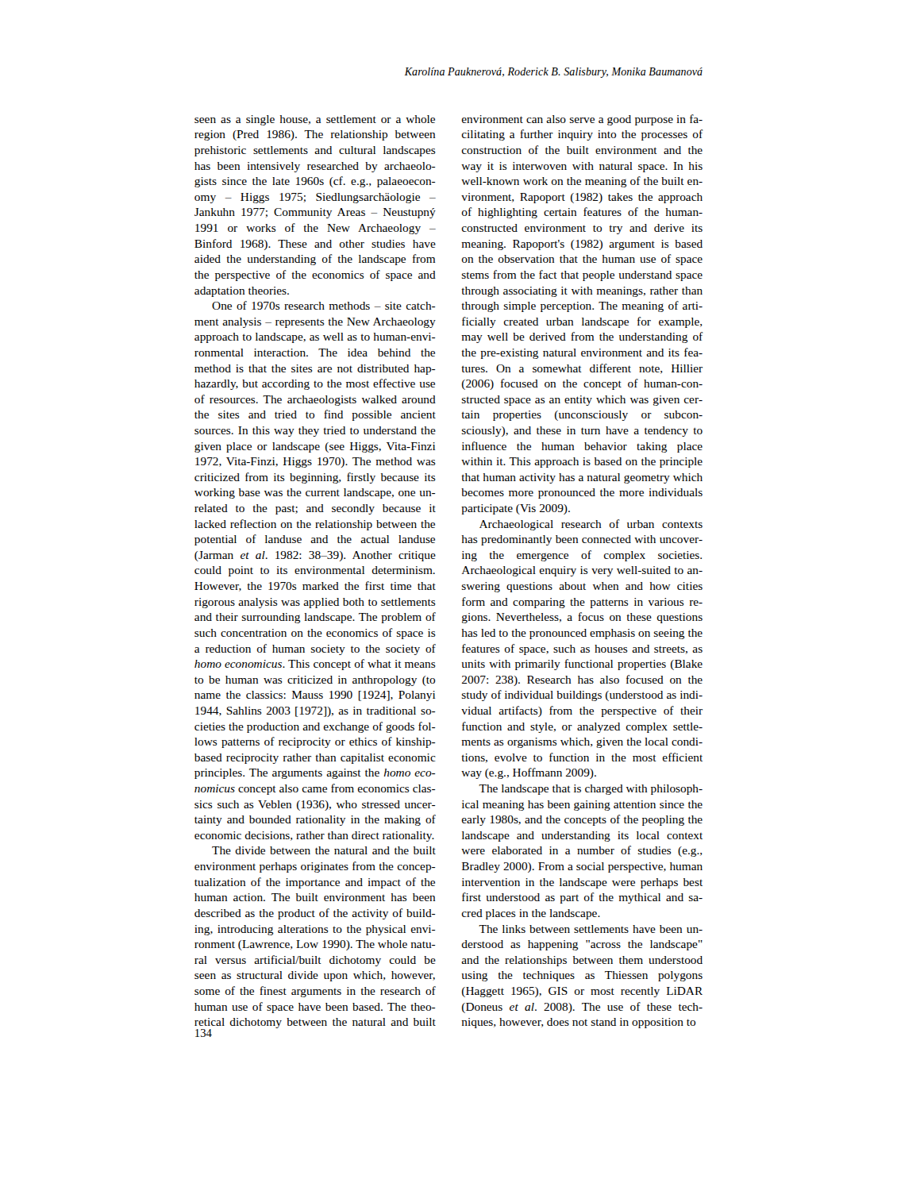Karolína Pauknerová, Roderick B. Salisbury, Monika Baumanová
seen as a single house, a settlement or a whole region (Pred 1986). The relationship between prehistoric settlements and cultural landscapes has been intensively researched by archaeologists since the late 1960s (cf. e.g., palaeoeconomy – Higgs 1975; Siedlungsarchäologie – Jankuhn 1977; Community Areas – Neustupný 1991 or works of the New Archaeology – Binford 1968). These and other studies have aided the understanding of the landscape from the perspective of the economics of space and adaptation theories.
One of 1970s research methods – site catchment analysis – represents the New Archaeology approach to landscape, as well as to human-environmental interaction. The idea behind the method is that the sites are not distributed haphazardly, but according to the most effective use of resources. The archaeologists walked around the sites and tried to find possible ancient sources. In this way they tried to understand the given place or landscape (see Higgs, Vita-Finzi 1972, Vita-Finzi, Higgs 1970). The method was criticized from its beginning, firstly because its working base was the current landscape, one unrelated to the past; and secondly because it lacked reflection on the relationship between the potential of landuse and the actual landuse (Jarman et al. 1982: 38–39). Another critique could point to its environmental determinism. However, the 1970s marked the first time that rigorous analysis was applied both to settlements and their surrounding landscape. The problem of such concentration on the economics of space is a reduction of human society to the society of homo economicus. This concept of what it means to be human was criticized in anthropology (to name the classics: Mauss 1990 [1924], Polanyi 1944, Sahlins 2003 [1972]), as in traditional societies the production and exchange of goods follows patterns of reciprocity or ethics of kinship-based reciprocity rather than capitalist economic principles. The arguments against the homo economicus concept also came from economics classics such as Veblen (1936), who stressed uncertainty and bounded rationality in the making of economic decisions, rather than direct rationality.
The divide between the natural and the built environment perhaps originates from the conceptualization of the importance and impact of the human action. The built environment has been described as the product of the activity of building, introducing alterations to the physical environment (Lawrence, Low 1990). The whole natural versus artificial/built dichotomy could be seen as structural divide upon which, however, some of the finest arguments in the research of human use of space have been based. The theoretical dichotomy between the natural and built environment can also serve a good purpose in facilitating a further inquiry into the processes of construction of the built environment and the way it is interwoven with natural space. In his well-known work on the meaning of the built environment, Rapoport (1982) takes the approach of highlighting certain features of the human-constructed environment to try and derive its meaning. Rapoport's (1982) argument is based on the observation that the human use of space stems from the fact that people understand space through associating it with meanings, rather than through simple perception. The meaning of artificially created urban landscape for example, may well be derived from the understanding of the pre-existing natural environment and its features. On a somewhat different note, Hillier (2006) focused on the concept of human-constructed space as an entity which was given certain properties (unconsciously or subconsciously), and these in turn have a tendency to influence the human behavior taking place within it. This approach is based on the principle that human activity has a natural geometry which becomes more pronounced the more individuals participate (Vis 2009).
Archaeological research of urban contexts has predominantly been connected with uncovering the emergence of complex societies. Archaeological enquiry is very well-suited to answering questions about when and how cities form and comparing the patterns in various regions. Nevertheless, a focus on these questions has led to the pronounced emphasis on seeing the features of space, such as houses and streets, as units with primarily functional properties (Blake 2007: 238). Research has also focused on the study of individual buildings (understood as individual artifacts) from the perspective of their function and style, or analyzed complex settlements as organisms which, given the local conditions, evolve to function in the most efficient way (e.g., Hoffmann 2009).
The landscape that is charged with philosophical meaning has been gaining attention since the early 1980s, and the concepts of the peopling the landscape and understanding its local context were elaborated in a number of studies (e.g., Bradley 2000). From a social perspective, human intervention in the landscape were perhaps best first understood as part of the mythical and sacred places in the landscape.
The links between settlements have been understood as happening "across the landscape" and the relationships between them understood using the techniques as Thiessen polygons (Haggett 1965), GIS or most recently LiDAR (Doneus et al. 2008). The use of these techniques, however, does not stand in opposition to
134